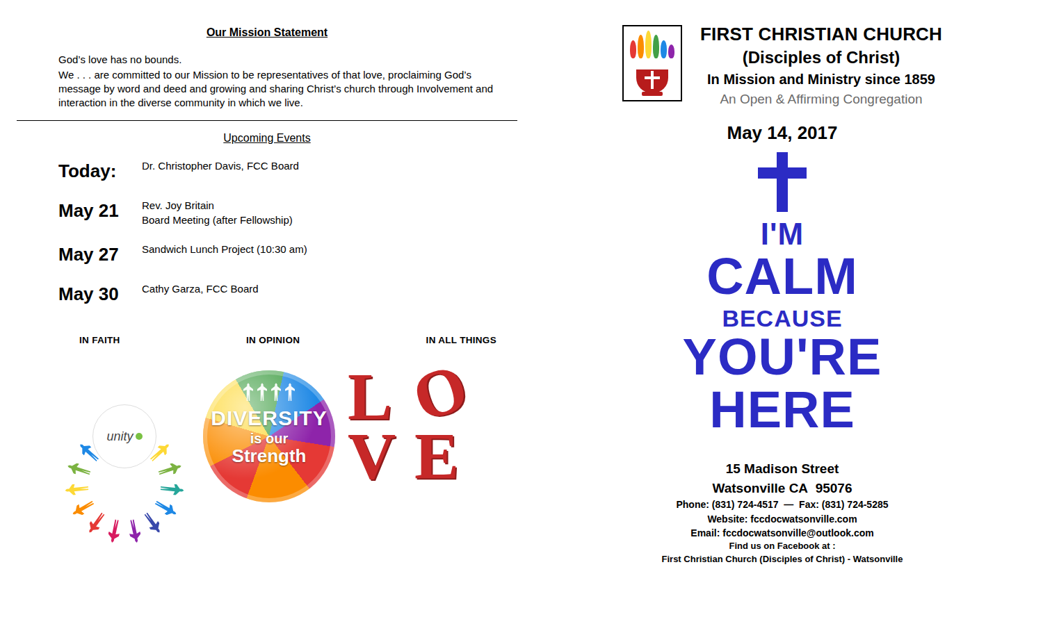Our Mission Statement
God’s love has no bounds.
We . . . are committed to our Mission to be representatives of that love, proclaiming God’s message by word and deed and growing and sharing Christ’s church through Involvement and interaction in the diverse community in which we live.
Upcoming Events
| Today: | Dr. Christopher Davis, FCC Board |
| May 21 | Rev. Joy Britain Board Meeting (after Fellowship) |
| May 27 | Sandwich Lunch Project (10:30 am) |
| May 30 | Cathy Garza, FCC Board |
IN FAITH IN OPINION IN ALL THINGS
unity
DIVERSITY
is our
Strength
L O V E
FIRST CHRISTIAN CHURCH
(Disciples of Christ)
In Mission and Ministry since 1859
An Open & Affirming Congregation
May 14, 2017
I'M
CALM
BECAUSE
YOU'RE
HERE
15 Madison Street
Watsonville CA 95076
Phone: (831) 724-4517 — Fax: (831) 724-5285
Website: fccdocwatsonville.com
Email: fccdocwatsonville@outlook.com
Find us on Facebook at :
First Christian Church (Disciples of Christ) - Watsonville